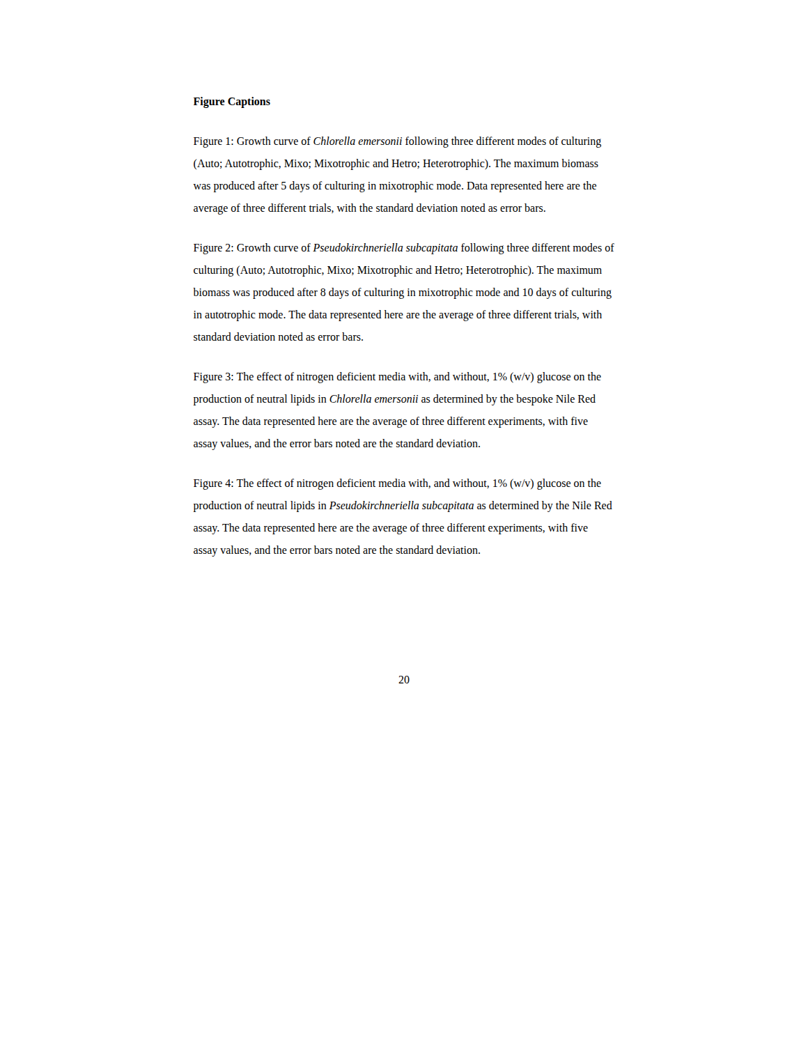Figure Captions
Figure 1: Growth curve of Chlorella emersonii following three different modes of culturing (Auto; Autotrophic, Mixo; Mixotrophic and Hetro; Heterotrophic). The maximum biomass was produced after 5 days of culturing in mixotrophic mode. Data represented here are the average of three different trials, with the standard deviation noted as error bars.
Figure 2: Growth curve of Pseudokirchneriella subcapitata following three different modes of culturing (Auto; Autotrophic, Mixo; Mixotrophic and Hetro; Heterotrophic). The maximum biomass was produced after 8 days of culturing in mixotrophic mode and 10 days of culturing in autotrophic mode. The data represented here are the average of three different trials, with standard deviation noted as error bars.
Figure 3: The effect of nitrogen deficient media with, and without, 1% (w/v) glucose on the production of neutral lipids in Chlorella emersonii as determined by the bespoke Nile Red assay. The data represented here are the average of three different experiments, with five assay values, and the error bars noted are the standard deviation.
Figure 4: The effect of nitrogen deficient media with, and without, 1% (w/v) glucose on the production of neutral lipids in Pseudokirchneriella subcapitata as determined by the Nile Red assay. The data represented here are the average of three different experiments, with five assay values, and the error bars noted are the standard deviation.
20